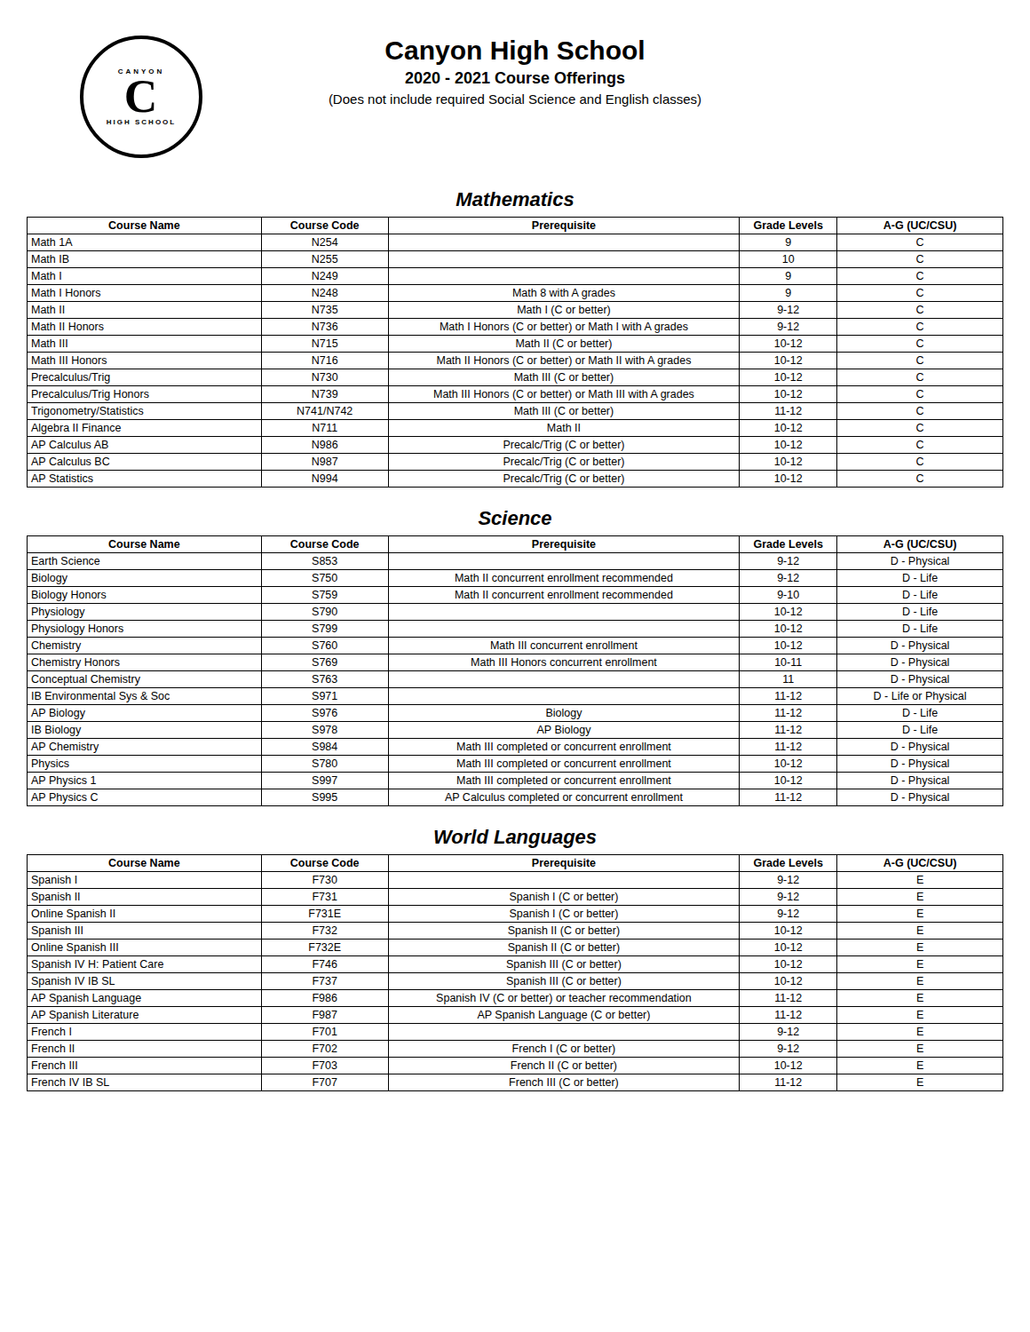CANYON
C
HIGH SCHOOL
Canyon High School
2020 - 2021 Course Offerings
(Does not include required Social Science and English classes)
Mathematics
| Course Name | Course Code | Prerequisite | Grade Levels | A-G (UC/CSU) |
| --- | --- | --- | --- | --- |
| Math 1A | N254 | | 9 | C |
| Math IB | N255 | | 10 | C |
| Math I | N249 | | 9 | C |
| Math I Honors | N248 | Math 8 with A grades | 9 | C |
| Math II | N735 | Math I (C or better) | 9-12 | C |
| Math II Honors | N736 | Math I Honors (C or better) or Math I with A grades | 9-12 | C |
| Math III | N715 | Math II (C or better) | 10-12 | C |
| Math III Honors | N716 | Math II Honors (C or better) or Math II with A grades | 10-12 | C |
| Precalculus/Trig | N730 | Math III (C or better) | 10-12 | C |
| Precalculus/Trig Honors | N739 | Math III Honors (C or better) or Math III with A grades | 10-12 | C |
| Trigonometry/Statistics | N741/N742 | Math III (C or better) | 11-12 | C |
| Algebra II Finance | N711 | Math II | 10-12 | C |
| AP Calculus AB | N986 | Precalc/Trig (C or better) | 10-12 | C |
| AP Calculus BC | N987 | Precalc/Trig (C or better) | 10-12 | C |
| AP Statistics | N994 | Precalc/Trig (C or better) | 10-12 | C |
Science
| Course Name | Course Code | Prerequisite | Grade Levels | A-G (UC/CSU) |
| --- | --- | --- | --- | --- |
| Earth Science | S853 | | 9-12 | D - Physical |
| Biology | S750 | Math II concurrent enrollment recommended | 9-12 | D - Life |
| Biology Honors | S759 | Math II concurrent enrollment recommended | 9-10 | D - Life |
| Physiology | S790 | | 10-12 | D - Life |
| Physiology Honors | S799 | | 10-12 | D - Life |
| Chemistry | S760 | Math III concurrent enrollment | 10-12 | D - Physical |
| Chemistry Honors | S769 | Math III Honors concurrent enrollment | 10-11 | D - Physical |
| Conceptual Chemistry | S763 | | 11 | D - Physical |
| IB Environmental Sys & Soc | S971 | | 11-12 | D - Life or Physical |
| AP Biology | S976 | Biology | 11-12 | D - Life |
| IB Biology | S978 | AP Biology | 11-12 | D - Life |
| AP Chemistry | S984 | Math III completed or concurrent enrollment | 11-12 | D - Physical |
| Physics | S780 | Math III completed or concurrent enrollment | 10-12 | D - Physical |
| AP Physics 1 | S997 | Math III completed or concurrent enrollment | 10-12 | D - Physical |
| AP Physics C | S995 | AP Calculus completed or concurrent enrollment | 11-12 | D - Physical |
World Languages
| Course Name | Course Code | Prerequisite | Grade Levels | A-G (UC/CSU) |
| --- | --- | --- | --- | --- |
| Spanish I | F730 | | 9-12 | E |
| Spanish II | F731 | Spanish I (C or better) | 9-12 | E |
| Online Spanish II | F731E | Spanish I (C or better) | 9-12 | E |
| Spanish III | F732 | Spanish II (C or better) | 10-12 | E |
| Online Spanish III | F732E | Spanish II (C or better) | 10-12 | E |
| Spanish IV H: Patient Care | F746 | Spanish III (C or better) | 10-12 | E |
| Spanish IV IB SL | F737 | Spanish III (C or better) | 10-12 | E |
| AP Spanish Language | F986 | Spanish IV (C or better) or teacher recommendation | 11-12 | E |
| AP Spanish Literature | F987 | AP Spanish Language (C or better) | 11-12 | E |
| French I | F701 | | 9-12 | E |
| French II | F702 | French I (C or better) | 9-12 | E |
| French III | F703 | French II (C or better) | 10-12 | E |
| French IV IB SL | F707 | French III (C or better) | 11-12 | E |